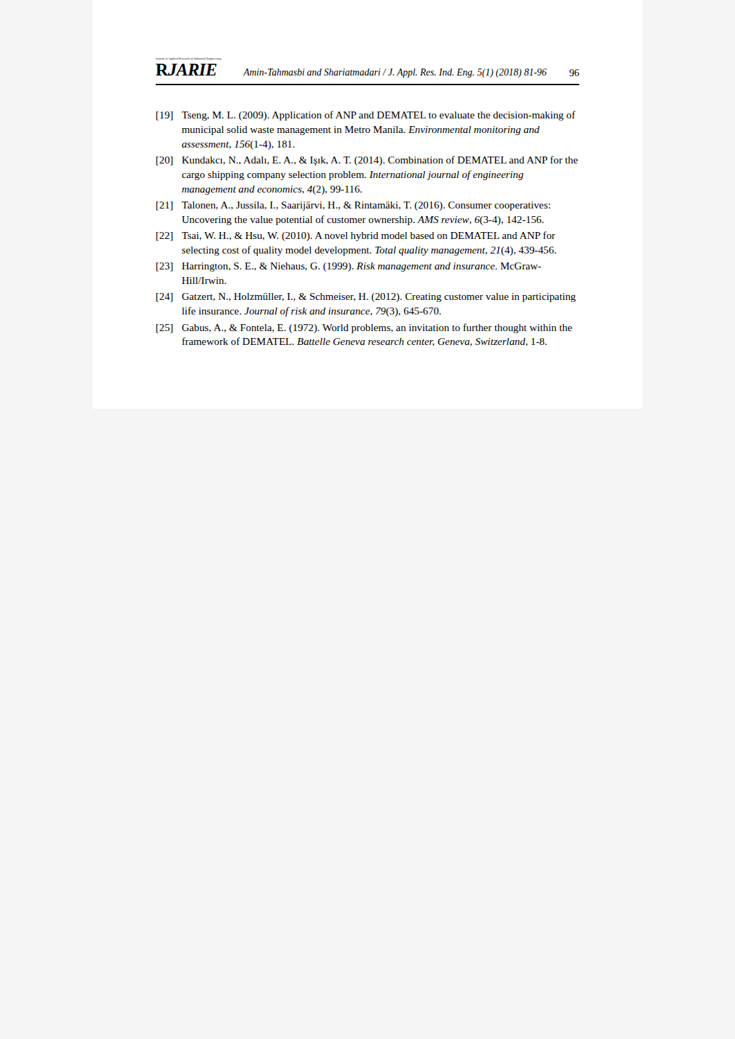Journal of Applied Research on Industrial Engineering RJARIE
Amin-Tahmasbi and Shariatmadari / J. Appl. Res. Ind. Eng. 5(1) (2018) 81-96
96
[19] Tseng, M. L. (2009). Application of ANP and DEMATEL to evaluate the decision-making of municipal solid waste management in Metro Manila. Environmental monitoring and assessment, 156(1-4), 181.
[20] Kundakcı, N., Adalı, E. A., & Işık, A. T. (2014). Combination of DEMATEL and ANP for the cargo shipping company selection problem. International journal of engineering management and economics, 4(2), 99-116.
[21] Talonen, A., Jussila, I., Saarijärvi, H., & Rintamäki, T. (2016). Consumer cooperatives: Uncovering the value potential of customer ownership. AMS review, 6(3-4), 142-156.
[22] Tsai, W. H., & Hsu, W. (2010). A novel hybrid model based on DEMATEL and ANP for selecting cost of quality model development. Total quality management, 21(4), 439-456.
[23] Harrington, S. E., & Niehaus, G. (1999). Risk management and insurance. McGraw-Hill/Irwin.
[24] Gatzert, N., Holzmüller, I., & Schmeiser, H. (2012). Creating customer value in participating life insurance. Journal of risk and insurance, 79(3), 645-670.
[25] Gabus, A., & Fontela, E. (1972). World problems, an invitation to further thought within the framework of DEMATEL. Battelle Geneva research center, Geneva, Switzerland, 1-8.